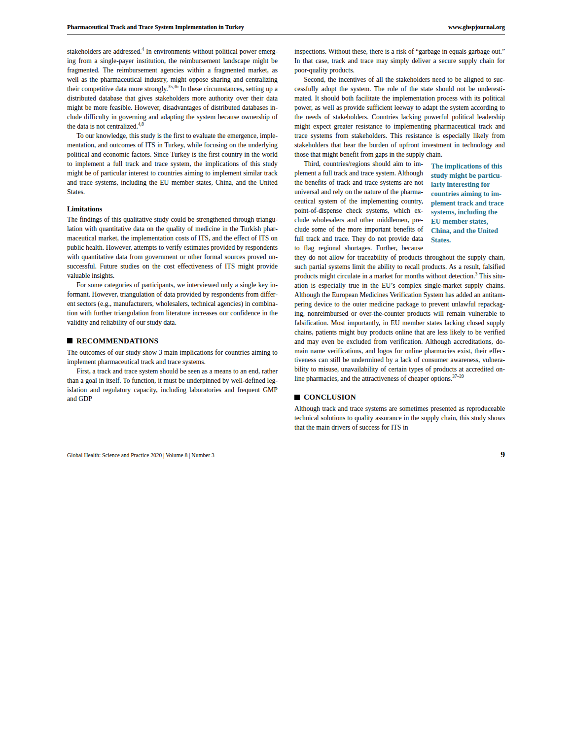Pharmaceutical Track and Trace System Implementation in Turkey www.ghspjournal.org
stakeholders are addressed.4 In environments without political power emerging from a single-payer institution, the reimbursement landscape might be fragmented. The reimbursement agencies within a fragmented market, as well as the pharmaceutical industry, might oppose sharing and centralizing their competitive data more strongly.35,36 In these circumstances, setting up a distributed database that gives stakeholders more authority over their data might be more feasible. However, disadvantages of distributed databases include difficulty in governing and adapting the system because ownership of the data is not centralized.4,8
To our knowledge, this study is the first to evaluate the emergence, implementation, and outcomes of ITS in Turkey, while focusing on the underlying political and economic factors. Since Turkey is the first country in the world to implement a full track and trace system, the implications of this study might be of particular interest to countries aiming to implement similar track and trace systems, including the EU member states, China, and the United States.
Limitations
The findings of this qualitative study could be strengthened through triangulation with quantitative data on the quality of medicine in the Turkish pharmaceutical market, the implementation costs of ITS, and the effect of ITS on public health. However, attempts to verify estimates provided by respondents with quantitative data from government or other formal sources proved unsuccessful. Future studies on the cost effectiveness of ITS might provide valuable insights.
For some categories of participants, we interviewed only a single key informant. However, triangulation of data provided by respondents from different sectors (e.g., manufacturers, wholesalers, technical agencies) in combination with further triangulation from literature increases our confidence in the validity and reliability of our study data.
Recommendations
The outcomes of our study show 3 main implications for countries aiming to implement pharmaceutical track and trace systems.
First, a track and trace system should be seen as a means to an end, rather than a goal in itself. To function, it must be underpinned by well-defined legislation and regulatory capacity, including laboratories and frequent GMP and GDP
inspections. Without these, there is a risk of “garbage in equals garbage out.” In that case, track and trace may simply deliver a secure supply chain for poor-quality products.
Second, the incentives of all the stakeholders need to be aligned to successfully adopt the system. The role of the state should not be underestimated. It should both facilitate the implementation process with its political power, as well as provide sufficient leeway to adapt the system according to the needs of stakeholders. Countries lacking powerful political leadership might expect greater resistance to implementing pharmaceutical track and trace systems from stakeholders. This resistance is especially likely from stakeholders that bear the burden of upfront investment in technology and those that might benefit from gaps in the supply chain.
The implications of this study might be particularly interesting for countries aiming to implement track and trace systems, including the EU member states, China, and the United States.
Third, countries/regions should aim to implement a full track and trace system. Although the benefits of track and trace systems are not universal and rely on the nature of the pharmaceutical system of the implementing country, point-of-dispense check systems, which exclude wholesalers and other middlemen, preclude some of the more important benefits of full track and trace. They do not provide data to flag regional shortages. Further, because they do not allow for traceability of products throughout the supply chain, such partial systems limit the ability to recall products. As a result, falsified products might circulate in a market for months without detection.3 This situation is especially true in the EU’s complex single-market supply chains. Although the European Medicines Verification System has added an antitampering device to the outer medicine package to prevent unlawful repackaging, nonreimbursed or over-the-counter products will remain vulnerable to falsification. Most importantly, in EU member states lacking closed supply chains, patients might buy products online that are less likely to be verified and may even be excluded from verification. Although accreditations, domain name verifications, and logos for online pharmacies exist, their effectiveness can still be undermined by a lack of consumer awareness, vulnerability to misuse, unavailability of certain types of products at accredited online pharmacies, and the attractiveness of cheaper options.37–39
Conclusion
Although track and trace systems are sometimes presented as reproduceable technical solutions to quality assurance in the supply chain, this study shows that the main drivers of success for ITS in
Global Health: Science and Practice 2020 | Volume 8 | Number 3 9